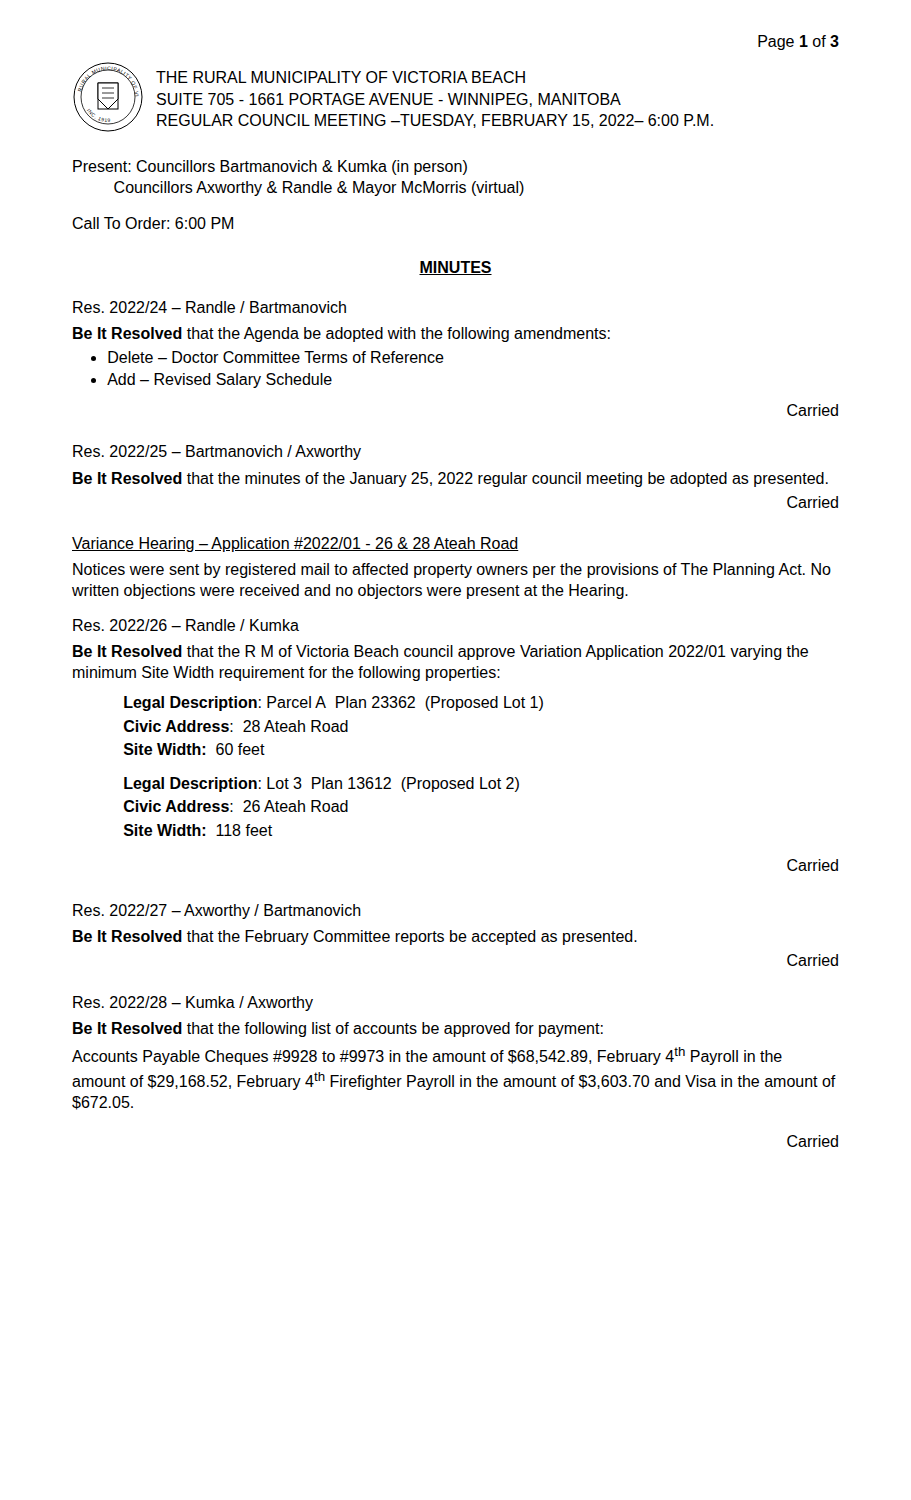Page 1 of 3
RURAL MUNICIPALITY OF VICTORIA BEACH INC. 1919
THE RURAL MUNICIPALITY OF VICTORIA BEACH
SUITE 705 - 1661 PORTAGE AVENUE - WINNIPEG, MANITOBA
REGULAR COUNCIL MEETING –TUESDAY, FEBRUARY 15, 2022– 6:00 P.M.
Present: Councillors Bartmanovich & Kumka (in person) Councillors Axworthy & Randle & Mayor McMorris (virtual)
Call To Order: 6:00 PM
MINUTES
Res. 2022/24 – Randle / Bartmanovich
Be It Resolved that the Agenda be adopted with the following amendments:
Delete – Doctor Committee Terms of Reference
Add – Revised Salary Schedule
Carried
Res. 2022/25 – Bartmanovich / Axworthy
Be It Resolved that the minutes of the January 25, 2022 regular council meeting be adopted as presented.
Carried
Variance Hearing – Application #2022/01 - 26 & 28 Ateah Road
Notices were sent by registered mail to affected property owners per the provisions of The Planning Act. No written objections were received and no objectors were present at the Hearing.
Res. 2022/26 – Randle / Kumka
Be It Resolved that the R M of Victoria Beach council approve Variation Application 2022/01 varying the minimum Site Width requirement for the following properties:
Legal Description: Parcel A Plan 23362 (Proposed Lot 1)
Civic Address: 28 Ateah Road
Site Width: 60 feet
Legal Description: Lot 3 Plan 13612 (Proposed Lot 2)
Civic Address: 26 Ateah Road
Site Width: 118 feet
Carried
Res. 2022/27 – Axworthy / Bartmanovich
Be It Resolved that the February Committee reports be accepted as presented.
Carried
Res. 2022/28 – Kumka / Axworthy
Be It Resolved that the following list of accounts be approved for payment:
Accounts Payable Cheques #9928 to #9973 in the amount of $68,542.89, February 4th Payroll in the amount of $29,168.52, February 4th Firefighter Payroll in the amount of $3,603.70 and Visa in the amount of $672.05.
Carried